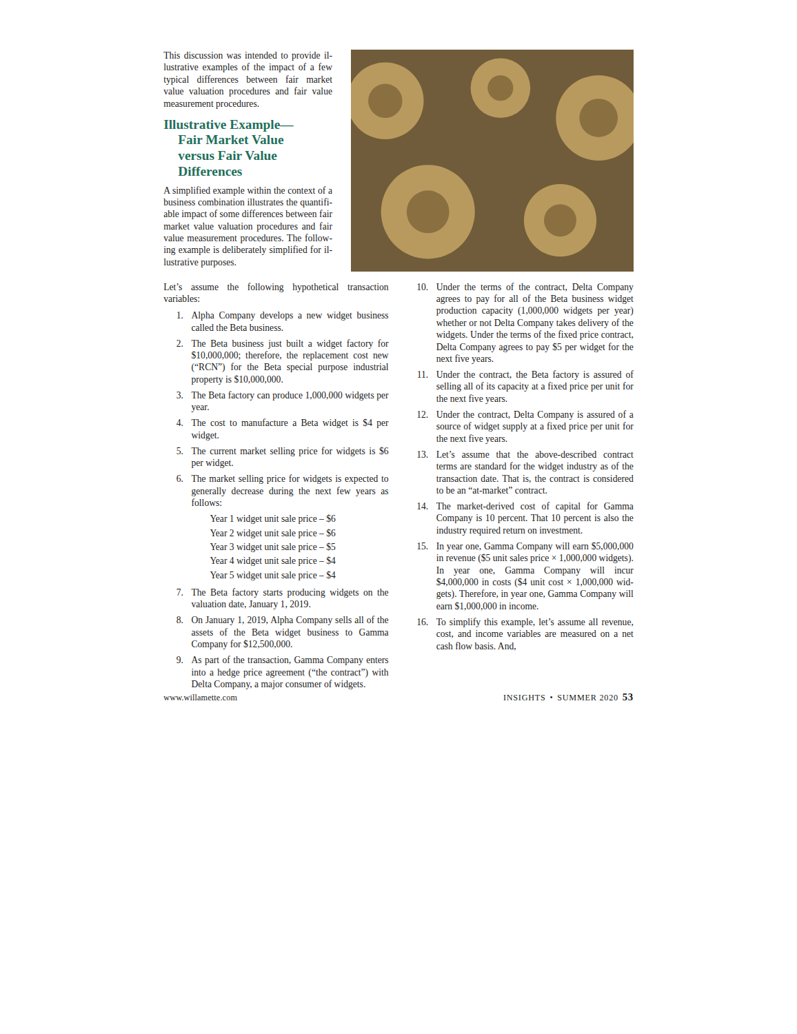This discussion was intended to provide illustrative examples of the impact of a few typical differences between fair market value valuation procedures and fair value measurement procedures.
Illustrative Example—
Fair Market Value
versus Fair Value
Differences
A simplified example within the context of a business combination illustrates the quantifiable impact of some differences between fair market value valuation procedures and fair value measurement procedures. The following example is deliberately simplified for illustrative purposes.
Let’s assume the following hypothetical transaction variables:
Alpha Company develops a new widget business called the Beta business.
The Beta business just built a widget factory for $10,000,000; therefore, the replacement cost new (“RCN”) for the Beta special purpose industrial property is $10,000,000.
The Beta factory can produce 1,000,000 widgets per year.
The cost to manufacture a Beta widget is $4 per widget.
The current market selling price for widgets is $6 per widget.
The market selling price for widgets is expected to generally decrease during the next few years as follows:
Year 1 widget unit sale price – $6
Year 2 widget unit sale price – $6
Year 3 widget unit sale price – $5
Year 4 widget unit sale price – $4
Year 5 widget unit sale price – $4
The Beta factory starts producing widgets on the valuation date, January 1, 2019.
On January 1, 2019, Alpha Company sells all of the assets of the Beta widget business to Gamma Company for $12,500,000.
As part of the transaction, Gamma Company enters into a hedge price agreement (“the contract”) with Delta Company, a major consumer of widgets.
Under the terms of the contract, Delta Company agrees to pay for all of the Beta business widget production capacity (1,000,000 widgets per year) whether or not Delta Company takes delivery of the widgets. Under the terms of the fixed price contract, Delta Company agrees to pay $5 per widget for the next five years.
Under the contract, the Beta factory is assured of selling all of its capacity at a fixed price per unit for the next five years.
Under the contract, Delta Company is assured of a source of widget supply at a fixed price per unit for the next five years.
Let’s assume that the above-described contract terms are standard for the widget industry as of the transaction date. That is, the contract is considered to be an “at-market” contract.
The market-derived cost of capital for Gamma Company is 10 percent. That 10 percent is also the industry required return on investment.
In year one, Gamma Company will earn $5,000,000 in revenue ($5 unit sales price × 1,000,000 widgets). In year one, Gamma Company will incur $4,000,000 in costs ($4 unit cost × 1,000,000 widgets). Therefore, in year one, Gamma Company will earn $1,000,000 in income.
To simplify this example, let’s assume all revenue, cost, and income variables are measured on a net cash flow basis. And,
www.willamette.com
INSIGHTS•SUMMER 202053